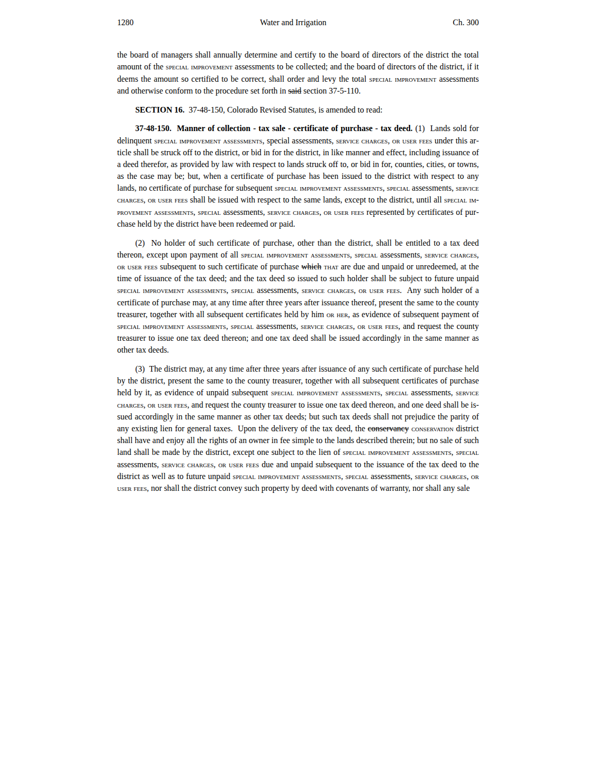1280 Water and Irrigation Ch. 300
the board of managers shall annually determine and certify to the board of directors of the district the total amount of the special improvement assessments to be collected; and the board of directors of the district, if it deems the amount so certified to be correct, shall order and levy the total special improvement assessments and otherwise conform to the procedure set forth in said section 37-5-110.
SECTION 16. 37-48-150, Colorado Revised Statutes, is amended to read:
37-48-150. Manner of collection - tax sale - certificate of purchase - tax deed. (1) Lands sold for delinquent special improvement assessments, special assessments, service charges, or user fees under this article shall be struck off to the district, or bid in for the district, in like manner and effect, including issuance of a deed therefor, as provided by law with respect to lands struck off to, or bid in for, counties, cities, or towns, as the case may be; but, when a certificate of purchase has been issued to the district with respect to any lands, no certificate of purchase for subsequent special improvement assessments, special assessments, service charges, or user fees shall be issued with respect to the same lands, except to the district, until all special improvement assessments, special assessments, service charges, or user fees represented by certificates of purchase held by the district have been redeemed or paid.
(2) No holder of such certificate of purchase, other than the district, shall be entitled to a tax deed thereon, except upon payment of all special improvement assessments, special assessments, service charges, or user fees subsequent to such certificate of purchase which that are due and unpaid or unredeemed, at the time of issuance of the tax deed; and the tax deed so issued to such holder shall be subject to future unpaid special improvement assessments, special assessments, service charges, or user fees. Any such holder of a certificate of purchase may, at any time after three years after issuance thereof, present the same to the county treasurer, together with all subsequent certificates held by him or her, as evidence of subsequent payment of special improvement assessments, special assessments, service charges, or user fees, and request the county treasurer to issue one tax deed thereon; and one tax deed shall be issued accordingly in the same manner as other tax deeds.
(3) The district may, at any time after three years after issuance of any such certificate of purchase held by the district, present the same to the county treasurer, together with all subsequent certificates of purchase held by it, as evidence of unpaid subsequent special improvement assessments, special assessments, service charges, or user fees, and request the county treasurer to issue one tax deed thereon, and one deed shall be issued accordingly in the same manner as other tax deeds; but such tax deeds shall not prejudice the parity of any existing lien for general taxes. Upon the delivery of the tax deed, the conservancy conservation district shall have and enjoy all the rights of an owner in fee simple to the lands described therein; but no sale of such land shall be made by the district, except one subject to the lien of special improvement assessments, special assessments, service charges, or user fees due and unpaid subsequent to the issuance of the tax deed to the district as well as to future unpaid special improvement assessments, special assessments, service charges, or user fees, nor shall the district convey such property by deed with covenants of warranty, nor shall any sale